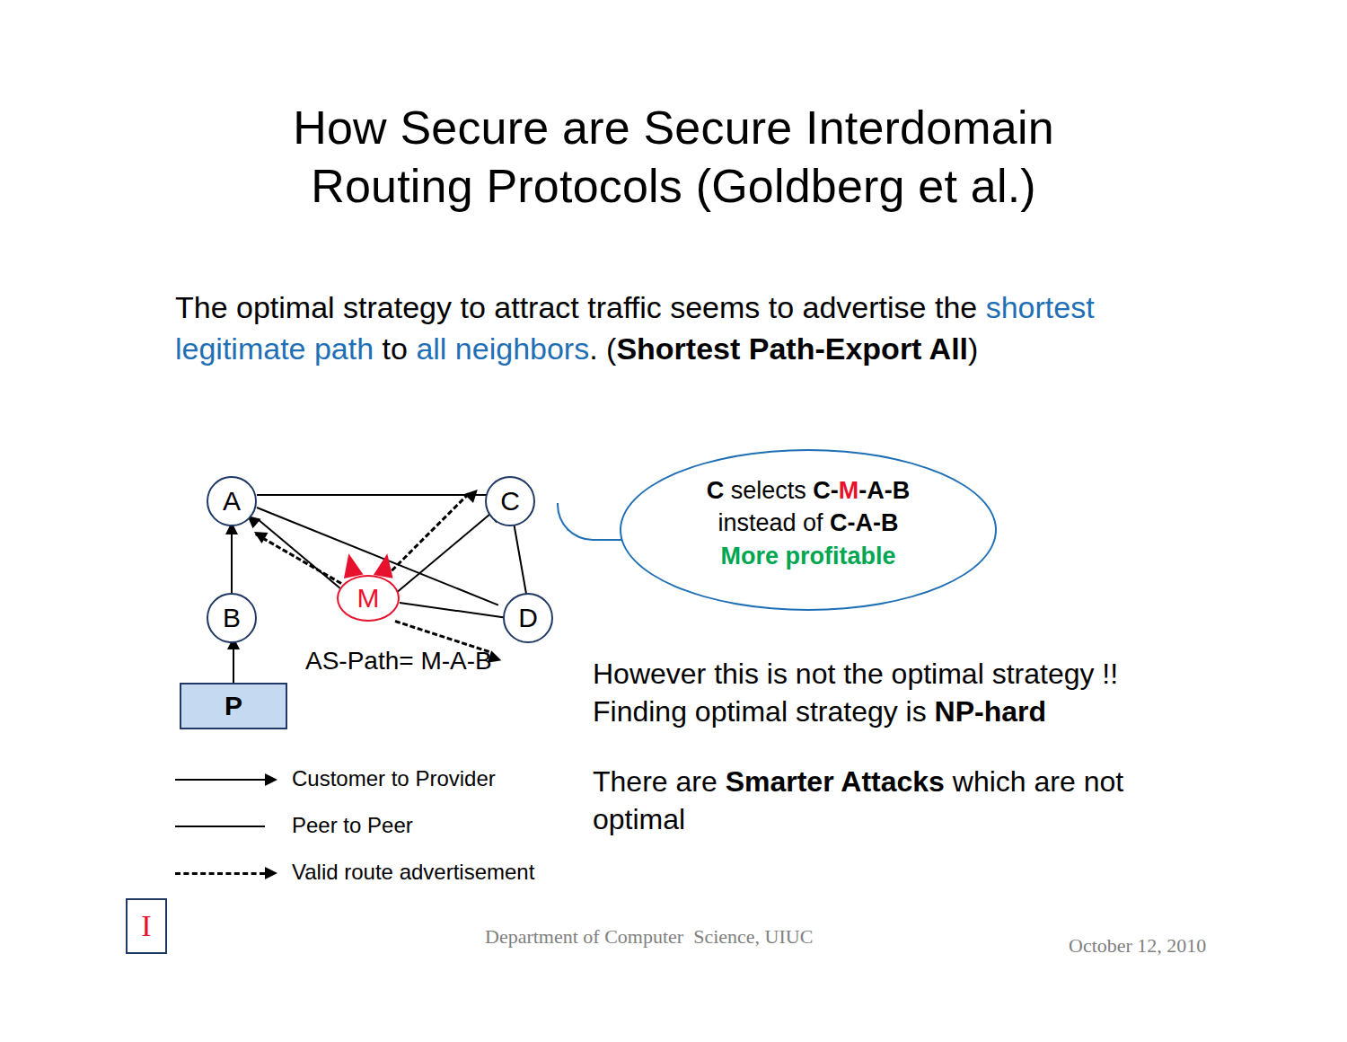How Secure are Secure Interdomain
Routing Protocols (Goldberg et al.)
The optimal strategy to attract traffic seems to advertise the shortest legitimate path to all neighbors. (Shortest Path-Export All)
A
C
B
D
M
P
AS-Path= M-A-B
C selects C-M-A-B
instead of C-A-B
More profitable
However this is not the optimal strategy !!
Finding optimal strategy is NP-hard
There are Smarter Attacks which are not optimal
Customer to Provider
Peer to Peer
Valid route advertisement
I
Department of Computer Science, UIUC
October 12, 2010